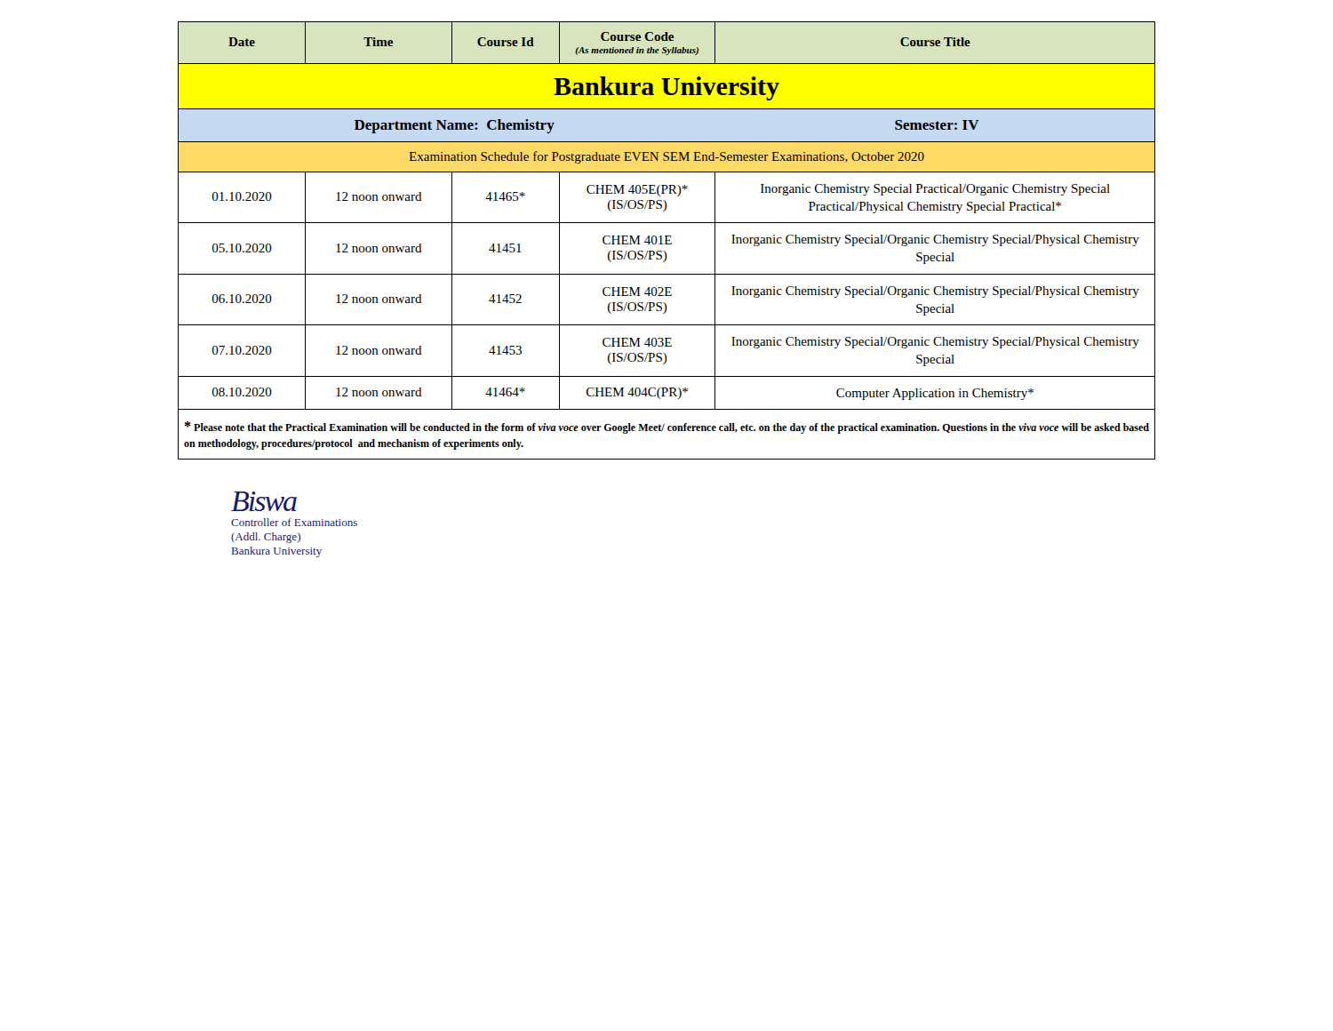| Bankura University |
| Department Name: Chemistry Semester: IV |
| Examination Schedule for Postgraduate EVEN SEM End-Semester Examinations, October 2020 |
| Date | Time | Course Id | Course Code (As mentioned in the Syllabus) | Course Title |
| 01.10.2020 | 12 noon onward | 41465* | CHEM 405E(PR)* (IS/OS/PS) | Inorganic Chemistry Special Practical/Organic Chemistry Special Practical/Physical Chemistry Special Practical* |
| 05.10.2020 | 12 noon onward | 41451 | CHEM 401E (IS/OS/PS) | Inorganic Chemistry Special/Organic Chemistry Special/Physical Chemistry Special |
| 06.10.2020 | 12 noon onward | 41452 | CHEM 402E (IS/OS/PS) | Inorganic Chemistry Special/Organic Chemistry Special/Physical Chemistry Special |
| 07.10.2020 | 12 noon onward | 41453 | CHEM 403E (IS/OS/PS) | Inorganic Chemistry Special/Organic Chemistry Special/Physical Chemistry Special |
| 08.10.2020 | 12 noon onward | 41464* | CHEM 404C(PR)* | Computer Application in Chemistry* |
| * Please note that the Practical Examination will be conducted in the form of viva voce over Google Meet/ conference call, etc. on the day of the practical examination. Questions in the viva voce will be asked based on methodology, procedures/protocol and mechanism of experiments only. |
Biswa Controller of Examinations (Addl. Charge) Bankura University